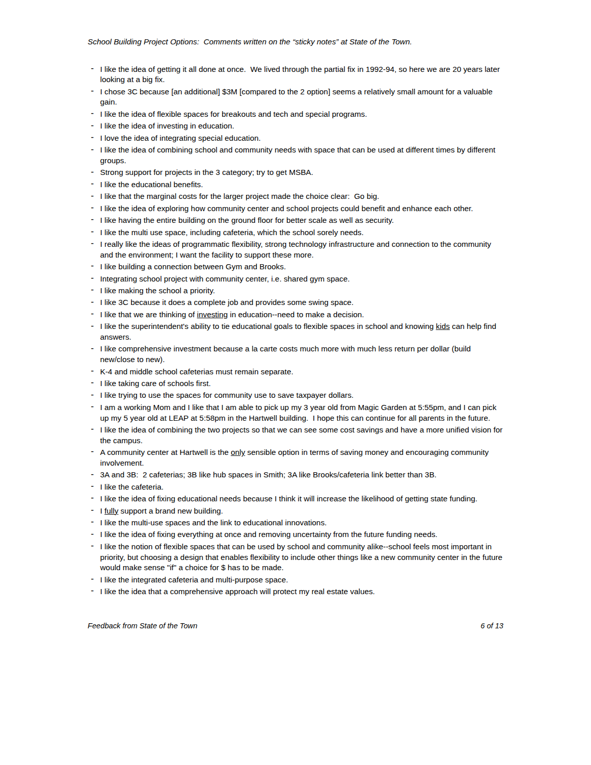School Building Project Options: Comments written on the “sticky notes” at State of the Town.
I like the idea of getting it all done at once. We lived through the partial fix in 1992-94, so here we are 20 years later looking at a big fix.
I chose 3C because [an additional] $3M [compared to the 2 option] seems a relatively small amount for a valuable gain.
I like the idea of flexible spaces for breakouts and tech and special programs.
I like the idea of investing in education.
I love the idea of integrating special education.
I like the idea of combining school and community needs with space that can be used at different times by different groups.
Strong support for projects in the 3 category; try to get MSBA.
I like the educational benefits.
I like that the marginal costs for the larger project made the choice clear: Go big.
I like the idea of exploring how community center and school projects could benefit and enhance each other.
I like having the entire building on the ground floor for better scale as well as security.
I like the multi use space, including cafeteria, which the school sorely needs.
I really like the ideas of programmatic flexibility, strong technology infrastructure and connection to the community and the environment; I want the facility to support these more.
I like building a connection between Gym and Brooks.
Integrating school project with community center, i.e. shared gym space.
I like making the school a priority.
I like 3C because it does a complete job and provides some swing space.
I like that we are thinking of investing in education--need to make a decision.
I like the superintendent's ability to tie educational goals to flexible spaces in school and knowing kids can help find answers.
I like comprehensive investment because a la carte costs much more with much less return per dollar (build new/close to new).
K-4 and middle school cafeterias must remain separate.
I like taking care of schools first.
I like trying to use the spaces for community use to save taxpayer dollars.
I am a working Mom and I like that I am able to pick up my 3 year old from Magic Garden at 5:55pm, and I can pick up my 5 year old at LEAP at 5:58pm in the Hartwell building. I hope this can continue for all parents in the future.
I like the idea of combining the two projects so that we can see some cost savings and have a more unified vision for the campus.
A community center at Hartwell is the only sensible option in terms of saving money and encouraging community involvement.
3A and 3B: 2 cafeterias; 3B like hub spaces in Smith; 3A like Brooks/cafeteria link better than 3B.
I like the cafeteria.
I like the idea of fixing educational needs because I think it will increase the likelihood of getting state funding.
I fully support a brand new building.
I like the multi-use spaces and the link to educational innovations.
I like the idea of fixing everything at once and removing uncertainty from the future funding needs.
I like the notion of flexible spaces that can be used by school and community alike--school feels most important in priority, but choosing a design that enables flexibility to include other things like a new community center in the future would make sense "if" a choice for $ has to be made.
I like the integrated cafeteria and multi-purpose space.
I like the idea that a comprehensive approach will protect my real estate values.
Feedback from State of the Town 6 of 13